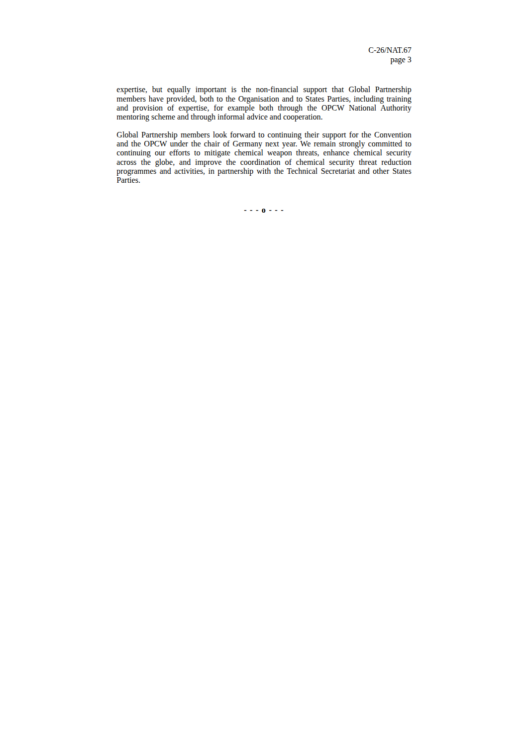C-26/NAT.67 page 3
expertise, but equally important is the non-financial support that Global Partnership members have provided, both to the Organisation and to States Parties, including training and provision of expertise, for example both through the OPCW National Authority mentoring scheme and through informal advice and cooperation.
Global Partnership members look forward to continuing their support for the Convention and the OPCW under the chair of Germany next year. We remain strongly committed to continuing our efforts to mitigate chemical weapon threats, enhance chemical security across the globe, and improve the coordination of chemical security threat reduction programmes and activities, in partnership with the Technical Secretariat and other States Parties.
- - - o - - -